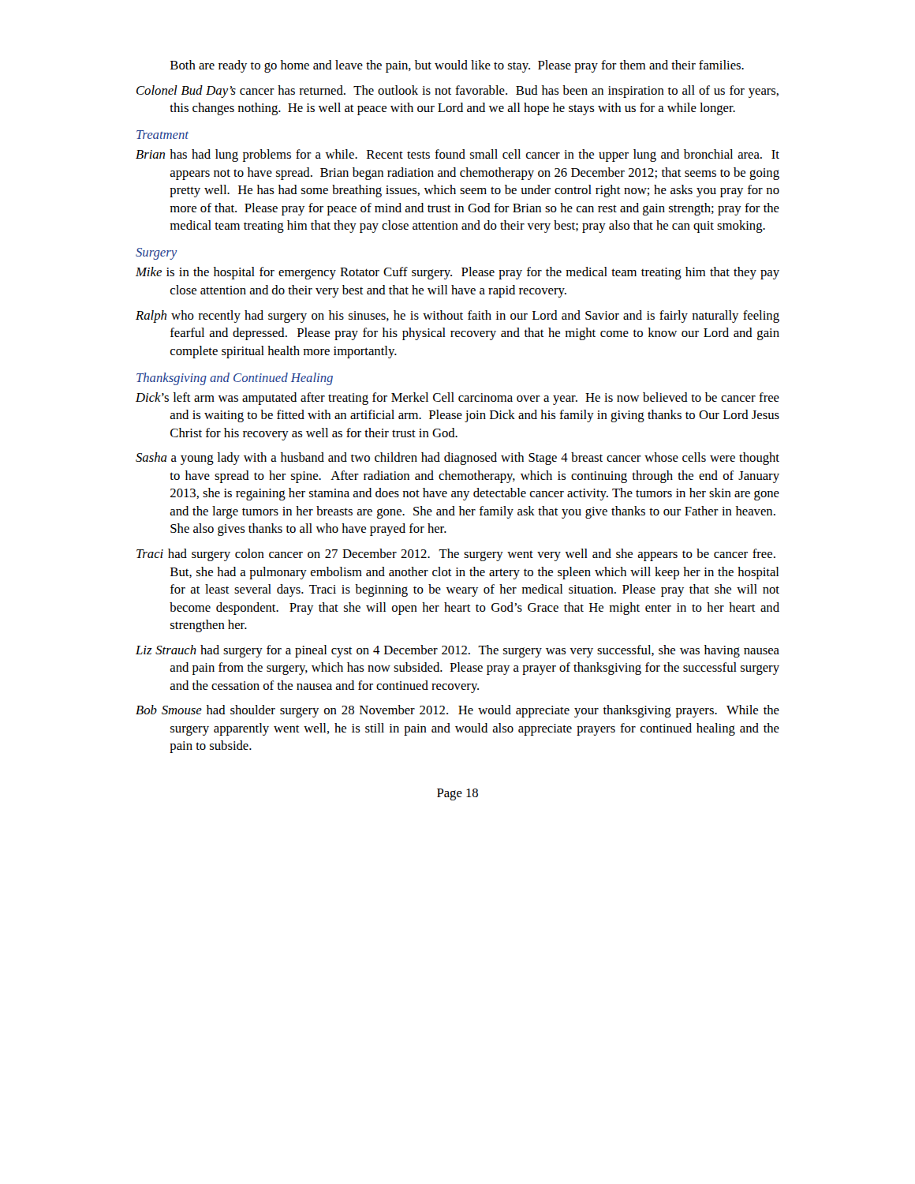Both are ready to go home and leave the pain, but would like to stay. Please pray for them and their families.
Colonel Bud Day’s cancer has returned. The outlook is not favorable. Bud has been an inspiration to all of us for years, this changes nothing. He is well at peace with our Lord and we all hope he stays with us for a while longer.
Treatment
Brian has had lung problems for a while. Recent tests found small cell cancer in the upper lung and bronchial area. It appears not to have spread. Brian began radiation and chemotherapy on 26 December 2012; that seems to be going pretty well. He has had some breathing issues, which seem to be under control right now; he asks you pray for no more of that. Please pray for peace of mind and trust in God for Brian so he can rest and gain strength; pray for the medical team treating him that they pay close attention and do their very best; pray also that he can quit smoking.
Surgery
Mike is in the hospital for emergency Rotator Cuff surgery. Please pray for the medical team treating him that they pay close attention and do their very best and that he will have a rapid recovery.
Ralph who recently had surgery on his sinuses, he is without faith in our Lord and Savior and is fairly naturally feeling fearful and depressed. Please pray for his physical recovery and that he might come to know our Lord and gain complete spiritual health more importantly.
Thanksgiving and Continued Healing
Dick’s left arm was amputated after treating for Merkel Cell carcinoma over a year. He is now believed to be cancer free and is waiting to be fitted with an artificial arm. Please join Dick and his family in giving thanks to Our Lord Jesus Christ for his recovery as well as for their trust in God.
Sasha a young lady with a husband and two children had diagnosed with Stage 4 breast cancer whose cells were thought to have spread to her spine. After radiation and chemotherapy, which is continuing through the end of January 2013, she is regaining her stamina and does not have any detectable cancer activity. The tumors in her skin are gone and the large tumors in her breasts are gone. She and her family ask that you give thanks to our Father in heaven. She also gives thanks to all who have prayed for her.
Traci had surgery colon cancer on 27 December 2012. The surgery went very well and she appears to be cancer free. But, she had a pulmonary embolism and another clot in the artery to the spleen which will keep her in the hospital for at least several days. Traci is beginning to be weary of her medical situation. Please pray that she will not become despondent. Pray that she will open her heart to God’s Grace that He might enter in to her heart and strengthen her.
Liz Strauch had surgery for a pineal cyst on 4 December 2012. The surgery was very successful, she was having nausea and pain from the surgery, which has now subsided. Please pray a prayer of thanksgiving for the successful surgery and the cessation of the nausea and for continued recovery.
Bob Smouse had shoulder surgery on 28 November 2012. He would appreciate your thanksgiving prayers. While the surgery apparently went well, he is still in pain and would also appreciate prayers for continued healing and the pain to subside.
Page 18